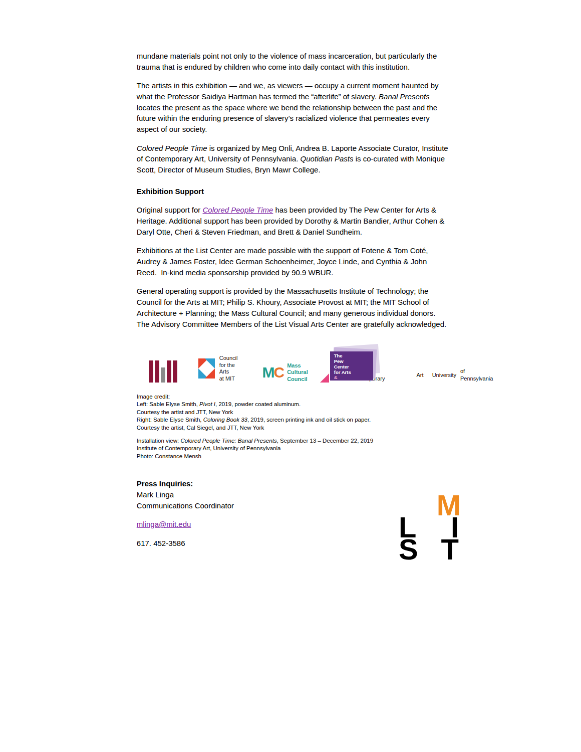mundane materials point not only to the violence of mass incarceration, but particularly the trauma that is endured by children who come into daily contact with this institution.
The artists in this exhibition — and we, as viewers — occupy a current moment haunted by what the Professor Saidiya Hartman has termed the “afterlife” of slavery. Banal Presents locates the present as the space where we bend the relationship between the past and the future within the enduring presence of slavery’s racialized violence that permeates every aspect of our society.
Colored People Time is organized by Meg Onli, Andrea B. Laporte Associate Curator, Institute of Contemporary Art, University of Pennsylvania. Quotidian Pasts is co-curated with Monique Scott, Director of Museum Studies, Bryn Mawr College.
Exhibition Support
Original support for Colored People Time has been provided by The Pew Center for Arts & Heritage. Additional support has been provided by Dorothy & Martin Bandier, Arthur Cohen & Daryl Otte, Cheri & Steven Friedman, and Brett & Daniel Sundheim.
Exhibitions at the List Center are made possible with the support of Fotene & Tom Coté, Audrey & James Foster, Idee German Schoenheimer, Joyce Linde, and Cynthia & John Reed. In-kind media sponsorship provided by 90.9 WBUR.
General operating support is provided by the Massachusetts Institute of Technology; the Council for the Arts at MIT; Philip S. Khoury, Associate Provost at MIT; the MIT School of Architecture + Planning; the Mass Cultural Council; and many generous individual donors. The Advisory Committee Members of the List Visual Arts Center are gratefully acknowledged.
Council
for the Arts
at MIT
MC
Mass
Cultural
Council
The
Pew Center
for Arts
& Heritage
Institute of
Contemporary
Art
University
of Pennsylvania
Image credit:
Left: Sable Elyse Smith, Pivot I, 2019, powder coated aluminum.
Courtesy the artist and JTT, New York
Right: Sable Elyse Smith, Coloring Book 33, 2019, screen printing ink and oil stick on paper.
Courtesy the artist, Cal Siegel, and JTT, New York
Installation view: Colored People Time: Banal Presents, September 13 – December 22, 2019
Institute of Contemporary Art, University of Pennsylvania
Photo: Constance Mensh
Press Inquiries:
Mark Linga
Communications Coordinator
mlinga@mit.edu
617. 452-3586
M L I S T